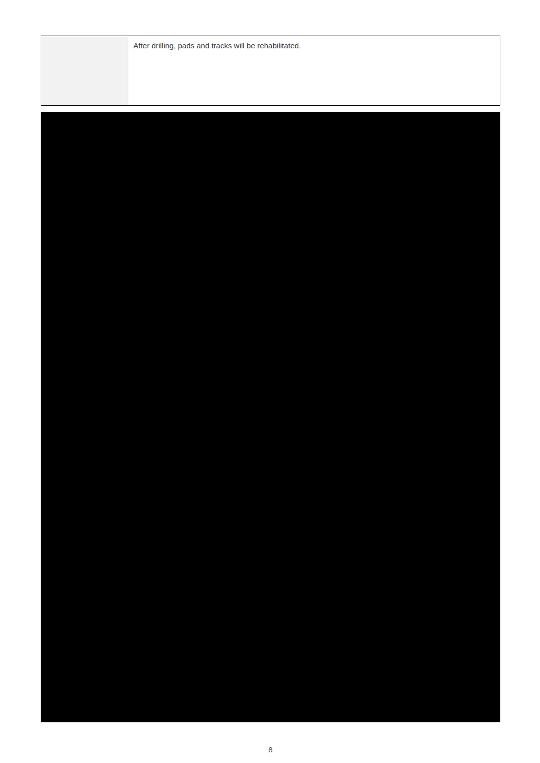| | After drilling, pads and tracks will be rehabilitated. |
8